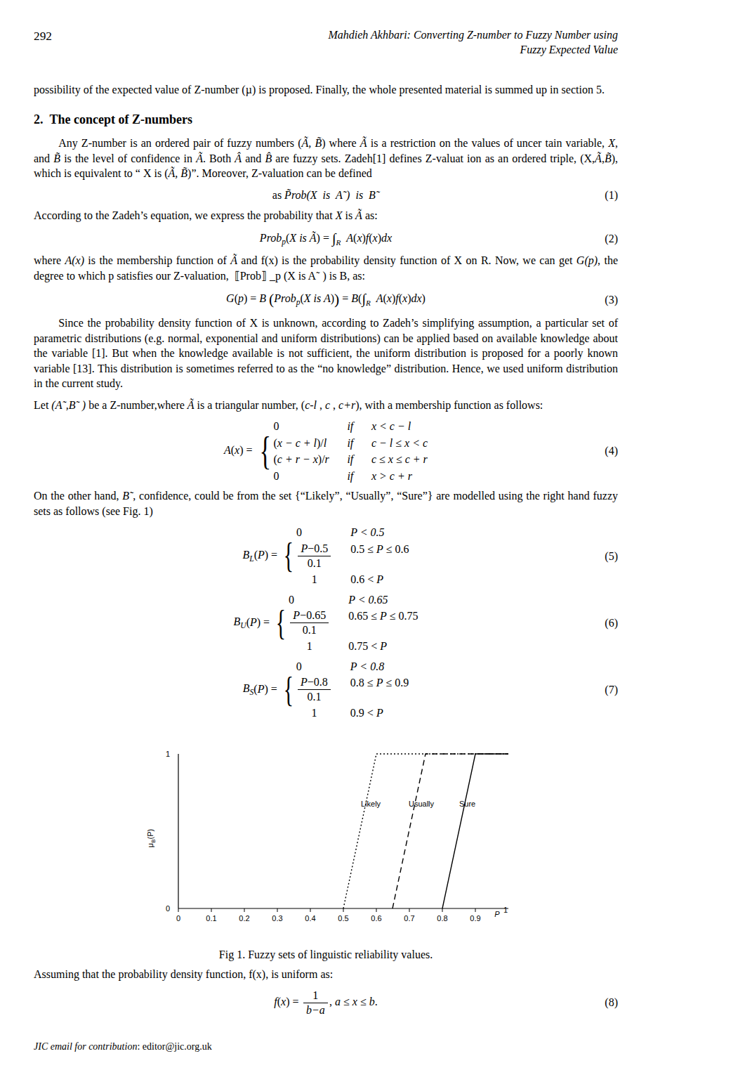292
Mahdieh Akhbari: Converting Z-number to Fuzzy Number using
Fuzzy Expected Value
possibility of the expected value of Z-number (µ) is proposed. Finally, the whole presented material is summed up in section 5.
2. The concept of Z-numbers
Any Z-number is an ordered pair of fuzzy numbers (Ã, B̃) where Ã is a restriction on the values of uncer tain variable, X, and B̃ is the level of confidence in Ã. Both Â and B̂ are fuzzy sets. Zadeh[1] defines Z-valuat ion as an ordered triple, (X,Ã,B̃), which is equivalent to “ X is (Ã, B̃)”. Moreover, Z-valuation can be defined
as P̃rob(X is A˜) is B˜
(1)
According to the Zadeh’s equation, we express the probability that X is Ã as:
Probp(X is Ã) = ∫R A(x)f(x)dx
(2)
where A(x) is the membership function of Ã and f(x) is the probability density function of X on R. Now, we can get G(p), the degree to which p satisfies our Z-valuation, ⟦Prob⟧ _p (X is A˜ ) is B, as:
G(p) = B (Probp(X is A)) = B(∫R A(x)f(x)dx)
(3)
Since the probability density function of X is unknown, according to Zadeh’s simplifying assumption, a particular set of parametric distributions (e.g. normal, exponential and uniform distributions) can be applied based on available knowledge about the variable [1]. But when the knowledge available is not sufficient, the uniform distribution is proposed for a poorly known variable [13]. This distribution is sometimes referred to as the “no knowledge” distribution. Hence, we used uniform distribution in the current study.
Let (A˜,B˜ ) be a Z-number,where Ã is a triangular number, (c-l , c , c+r), with a membership function as follows:
A(x) = { 0 if x < c − l (x − c + l)/l if c − l ≤ x < c (c + r − x)/r if c ≤ x ≤ c + r 0 if x > c + r
(4)
On the other hand, B˜, confidence, could be from the set {“Likely”, “Usually”, “Sure”} are modelled using the right hand fuzzy sets as follows (see Fig. 1)
BL(P) = { 0 P < 0.5 P−0.50.10.5 ≤ P ≤ 0.6 10.6 < P
(5)
BU(P) = { 0 P < 0.65 P−0.650.10.65 ≤ P ≤ 0.75 10.75 < P
(6)
BS(P) = { 0 P < 0.8 P−0.80.10.8 ≤ P ≤ 0.9 10.9 < P
(7)
1 0 μB(P) 0 0.1 0.2 0.3 0.4 0.5 0.6 0.7 0.8 0.9 P 1 Likely Usually Sure
Fig 1. Fuzzy sets of linguistic reliability values.
Assuming that the probability density function, f(x), is uniform as:
f(x) = 1 b−a, a ≤ x ≤ b.
(8)
JIC email for contribution: editor@jic.org.uk